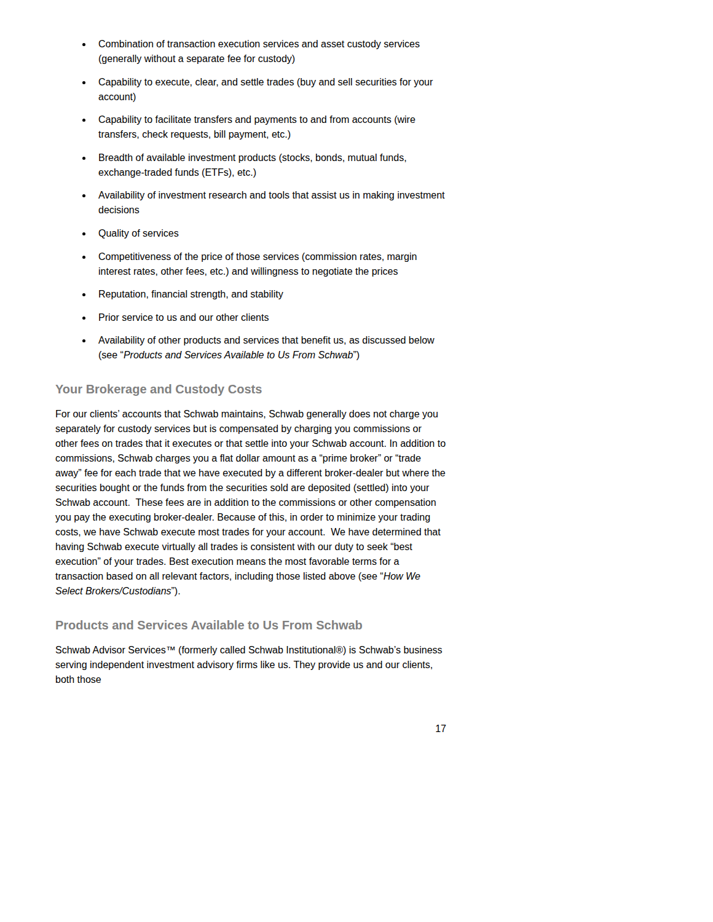Combination of transaction execution services and asset custody services (generally without a separate fee for custody)
Capability to execute, clear, and settle trades (buy and sell securities for your account)
Capability to facilitate transfers and payments to and from accounts (wire transfers, check requests, bill payment, etc.)
Breadth of available investment products (stocks, bonds, mutual funds, exchange-traded funds (ETFs), etc.)
Availability of investment research and tools that assist us in making investment decisions
Quality of services
Competitiveness of the price of those services (commission rates, margin interest rates, other fees, etc.) and willingness to negotiate the prices
Reputation, financial strength, and stability
Prior service to us and our other clients
Availability of other products and services that benefit us, as discussed below (see “Products and Services Available to Us From Schwab”)
Your Brokerage and Custody Costs
For our clients’ accounts that Schwab maintains, Schwab generally does not charge you separately for custody services but is compensated by charging you commissions or other fees on trades that it executes or that settle into your Schwab account. In addition to commissions, Schwab charges you a flat dollar amount as a “prime broker” or “trade away” fee for each trade that we have executed by a different broker-dealer but where the securities bought or the funds from the securities sold are deposited (settled) into your Schwab account. These fees are in addition to the commissions or other compensation you pay the executing broker-dealer. Because of this, in order to minimize your trading costs, we have Schwab execute most trades for your account. We have determined that having Schwab execute virtually all trades is consistent with our duty to seek “best execution” of your trades. Best execution means the most favorable terms for a transaction based on all relevant factors, including those listed above (see “How We Select Brokers/Custodians”).
Products and Services Available to Us From Schwab
Schwab Advisor Services™ (formerly called Schwab Institutional®) is Schwab’s business serving independent investment advisory firms like us. They provide us and our clients, both those
17